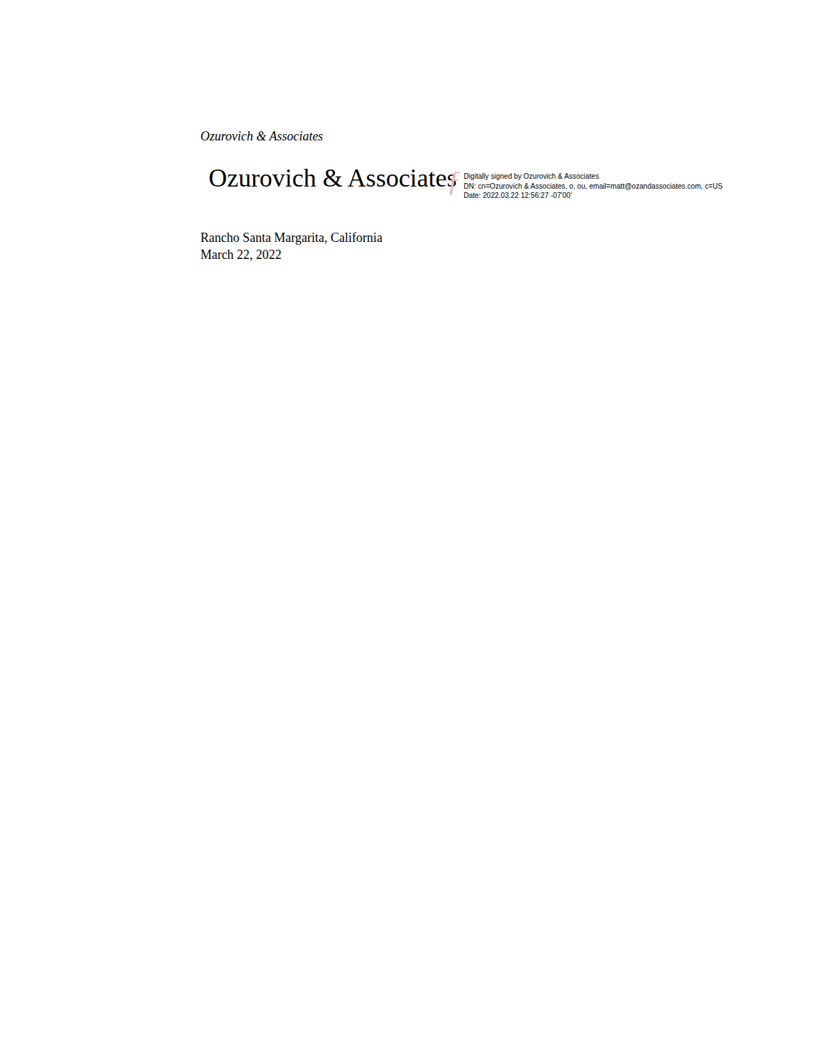Ozurovich & Associates
Ozurovich & Associates ƒ
Digitally signed by Ozurovich & Associates
DN: cn=Ozurovich & Associates, o, ou, email=matt@ozandassociates.com, c=US
Date: 2022.03.22 12:56:27 -07'00'
Rancho Santa Margarita, California
March 22, 2022